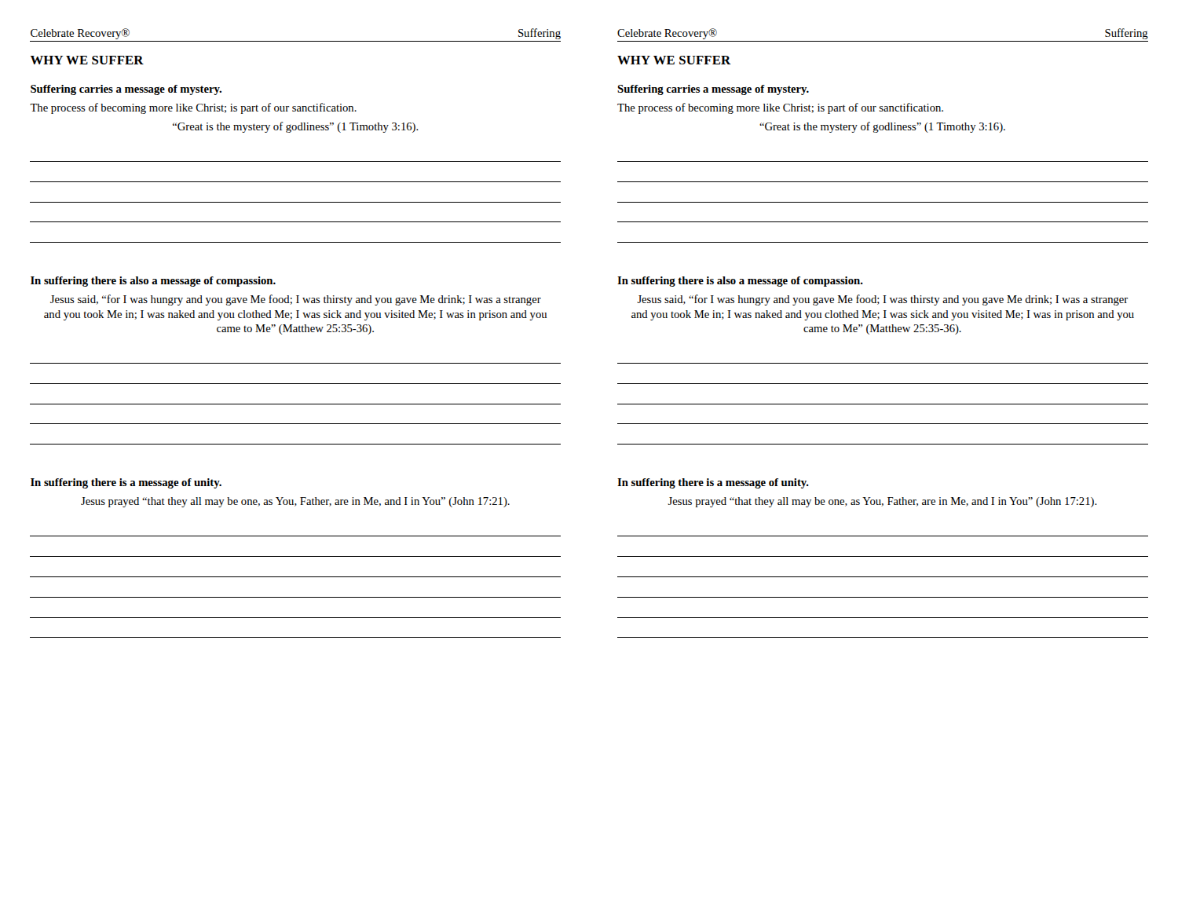Celebrate Recovery® Suffering
WHY WE SUFFER
Suffering carries a message of mystery.
The process of becoming more like Christ; is part of our sanctification.
“Great is the mystery of godliness” (1 Timothy 3:16).
In suffering there is also a message of compassion.
Jesus said, “for I was hungry and you gave Me food; I was thirsty and you gave Me drink; I was a stranger and you took Me in; I was naked and you clothed Me; I was sick and you visited Me; I was in prison and you came to Me” (Matthew 25:35-36).
In suffering there is a message of unity.
Jesus prayed “that they all may be one, as You, Father, are in Me, and I in You” (John 17:21).
Celebrate Recovery® Suffering
WHY WE SUFFER
Suffering carries a message of mystery.
The process of becoming more like Christ; is part of our sanctification.
“Great is the mystery of godliness” (1 Timothy 3:16).
In suffering there is also a message of compassion.
Jesus said, “for I was hungry and you gave Me food; I was thirsty and you gave Me drink; I was a stranger and you took Me in; I was naked and you clothed Me; I was sick and you visited Me; I was in prison and you came to Me” (Matthew 25:35-36).
In suffering there is a message of unity.
Jesus prayed “that they all may be one, as You, Father, are in Me, and I in You” (John 17:21).